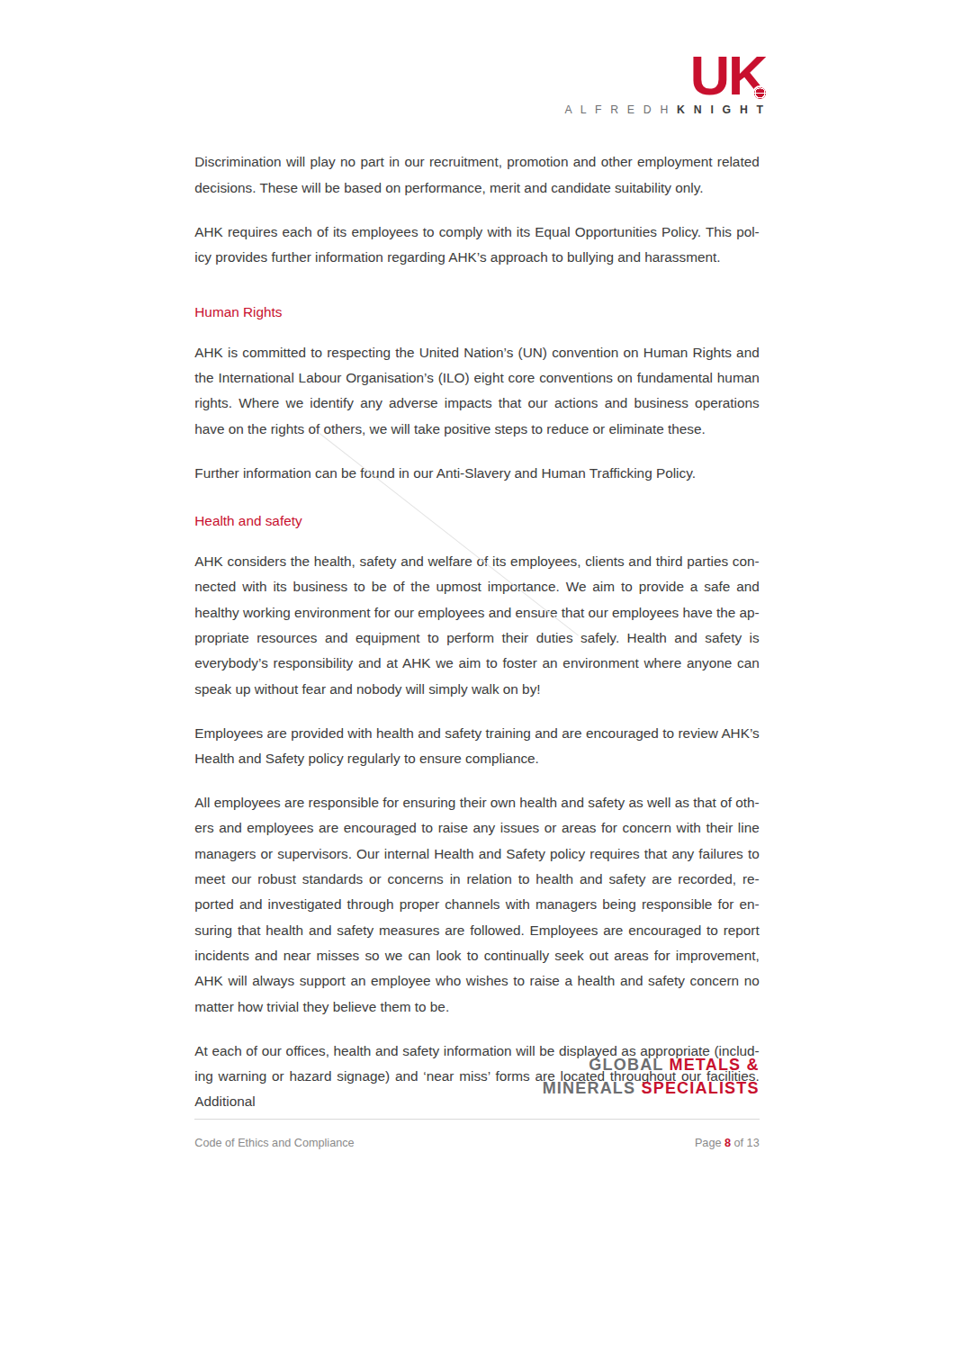UK
A L F R E D H K N I G H T
Discrimination will play no part in our recruitment, promotion and other employment related decisions. These will be based on performance, merit and candidate suitability only.
AHK requires each of its employees to comply with its Equal Opportunities Policy. This policy provides further information regarding AHK’s approach to bullying and harassment.
Human Rights
AHK is committed to respecting the United Nation’s (UN) convention on Human Rights and the International Labour Organisation’s (ILO) eight core conventions on fundamental human rights. Where we identify any adverse impacts that our actions and business operations have on the rights of others, we will take positive steps to reduce or eliminate these.
Further information can be found in our Anti-Slavery and Human Trafficking Policy.
Health and safety
AHK considers the health, safety and welfare of its employees, clients and third parties connected with its business to be of the upmost importance. We aim to provide a safe and healthy working environment for our employees and ensure that our employees have the appropriate resources and equipment to perform their duties safely. Health and safety is everybody’s responsibility and at AHK we aim to foster an environment where anyone can speak up without fear and nobody will simply walk on by!
Employees are provided with health and safety training and are encouraged to review AHK’s Health and Safety policy regularly to ensure compliance.
All employees are responsible for ensuring their own health and safety as well as that of others and employees are encouraged to raise any issues or areas for concern with their line managers or supervisors. Our internal Health and Safety policy requires that any failures to meet our robust standards or concerns in relation to health and safety are recorded, reported and investigated through proper channels with managers being responsible for ensuring that health and safety measures are followed. Employees are encouraged to report incidents and near misses so we can look to continually seek out areas for improvement, AHK will always support an employee who wishes to raise a health and safety concern no matter how trivial they believe them to be.
At each of our offices, health and safety information will be displayed as appropriate (including warning or hazard signage) and ‘near miss’ forms are located throughout our facilities. Additional
GLOBAL METALS &
MINERALS SPECIALISTS
Code of Ethics and Compliance
Page 8 of 13